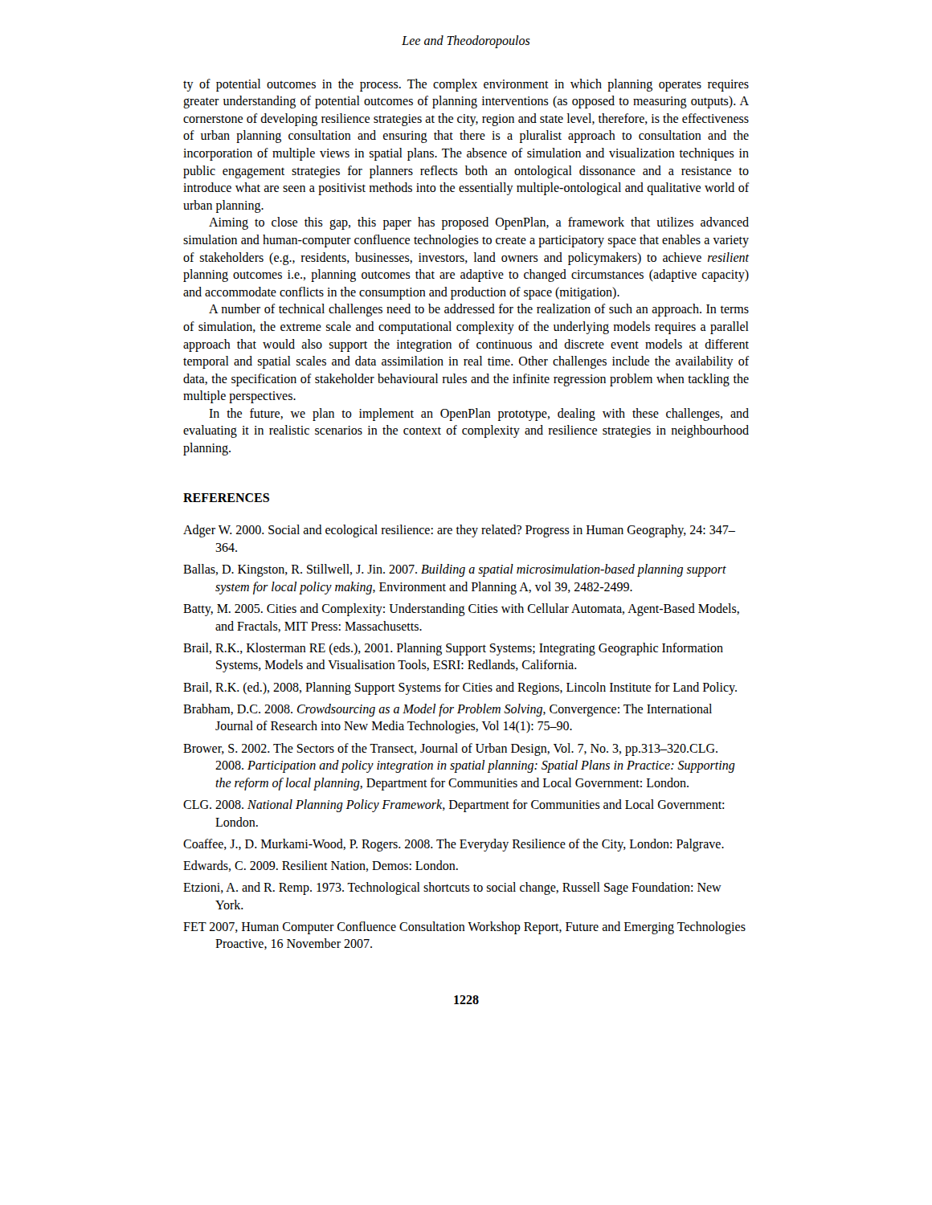Lee and Theodoropoulos
ty of potential outcomes in the process. The complex environment in which planning operates requires greater understanding of potential outcomes of planning interventions (as opposed to measuring outputs). A cornerstone of developing resilience strategies at the city, region and state level, therefore, is the effectiveness of urban planning consultation and ensuring that there is a pluralist approach to consultation and the incorporation of multiple views in spatial plans. The absence of simulation and visualization techniques in public engagement strategies for planners reflects both an ontological dissonance and a resistance to introduce what are seen a positivist methods into the essentially multiple-ontological and qualitative world of urban planning.
Aiming to close this gap, this paper has proposed OpenPlan, a framework that utilizes advanced simulation and human-computer confluence technologies to create a participatory space that enables a variety of stakeholders (e.g., residents, businesses, investors, land owners and policymakers) to achieve resilient planning outcomes i.e., planning outcomes that are adaptive to changed circumstances (adaptive capacity) and accommodate conflicts in the consumption and production of space (mitigation).
A number of technical challenges need to be addressed for the realization of such an approach. In terms of simulation, the extreme scale and computational complexity of the underlying models requires a parallel approach that would also support the integration of continuous and discrete event models at different temporal and spatial scales and data assimilation in real time. Other challenges include the availability of data, the specification of stakeholder behavioural rules and the infinite regression problem when tackling the multiple perspectives.
In the future, we plan to implement an OpenPlan prototype, dealing with these challenges, and evaluating it in realistic scenarios in the context of complexity and resilience strategies in neighbourhood planning.
REFERENCES
Adger W. 2000. Social and ecological resilience: are they related? Progress in Human Geography, 24: 347–364.
Ballas, D. Kingston, R. Stillwell, J. Jin. 2007. Building a spatial microsimulation-based planning support system for local policy making, Environment and Planning A, vol 39, 2482-2499.
Batty, M. 2005. Cities and Complexity: Understanding Cities with Cellular Automata, Agent-Based Models, and Fractals, MIT Press: Massachusetts.
Brail, R.K., Klosterman RE (eds.), 2001. Planning Support Systems; Integrating Geographic Information Systems, Models and Visualisation Tools, ESRI: Redlands, California.
Brail, R.K. (ed.), 2008, Planning Support Systems for Cities and Regions, Lincoln Institute for Land Policy.
Brabham, D.C. 2008. Crowdsourcing as a Model for Problem Solving, Convergence: The International Journal of Research into New Media Technologies, Vol 14(1): 75–90.
Brower, S. 2002. The Sectors of the Transect, Journal of Urban Design, Vol. 7, No. 3, pp.313–320.CLG. 2008. Participation and policy integration in spatial planning: Spatial Plans in Practice: Supporting the reform of local planning, Department for Communities and Local Government: London.
CLG. 2008. National Planning Policy Framework, Department for Communities and Local Government: London.
Coaffee, J., D. Murkami-Wood, P. Rogers. 2008. The Everyday Resilience of the City, London: Palgrave.
Edwards, C. 2009. Resilient Nation, Demos: London.
Etzioni, A. and R. Remp. 1973. Technological shortcuts to social change, Russell Sage Foundation: New York.
FET 2007, Human Computer Confluence Consultation Workshop Report, Future and Emerging Technologies Proactive, 16 November 2007.
1228